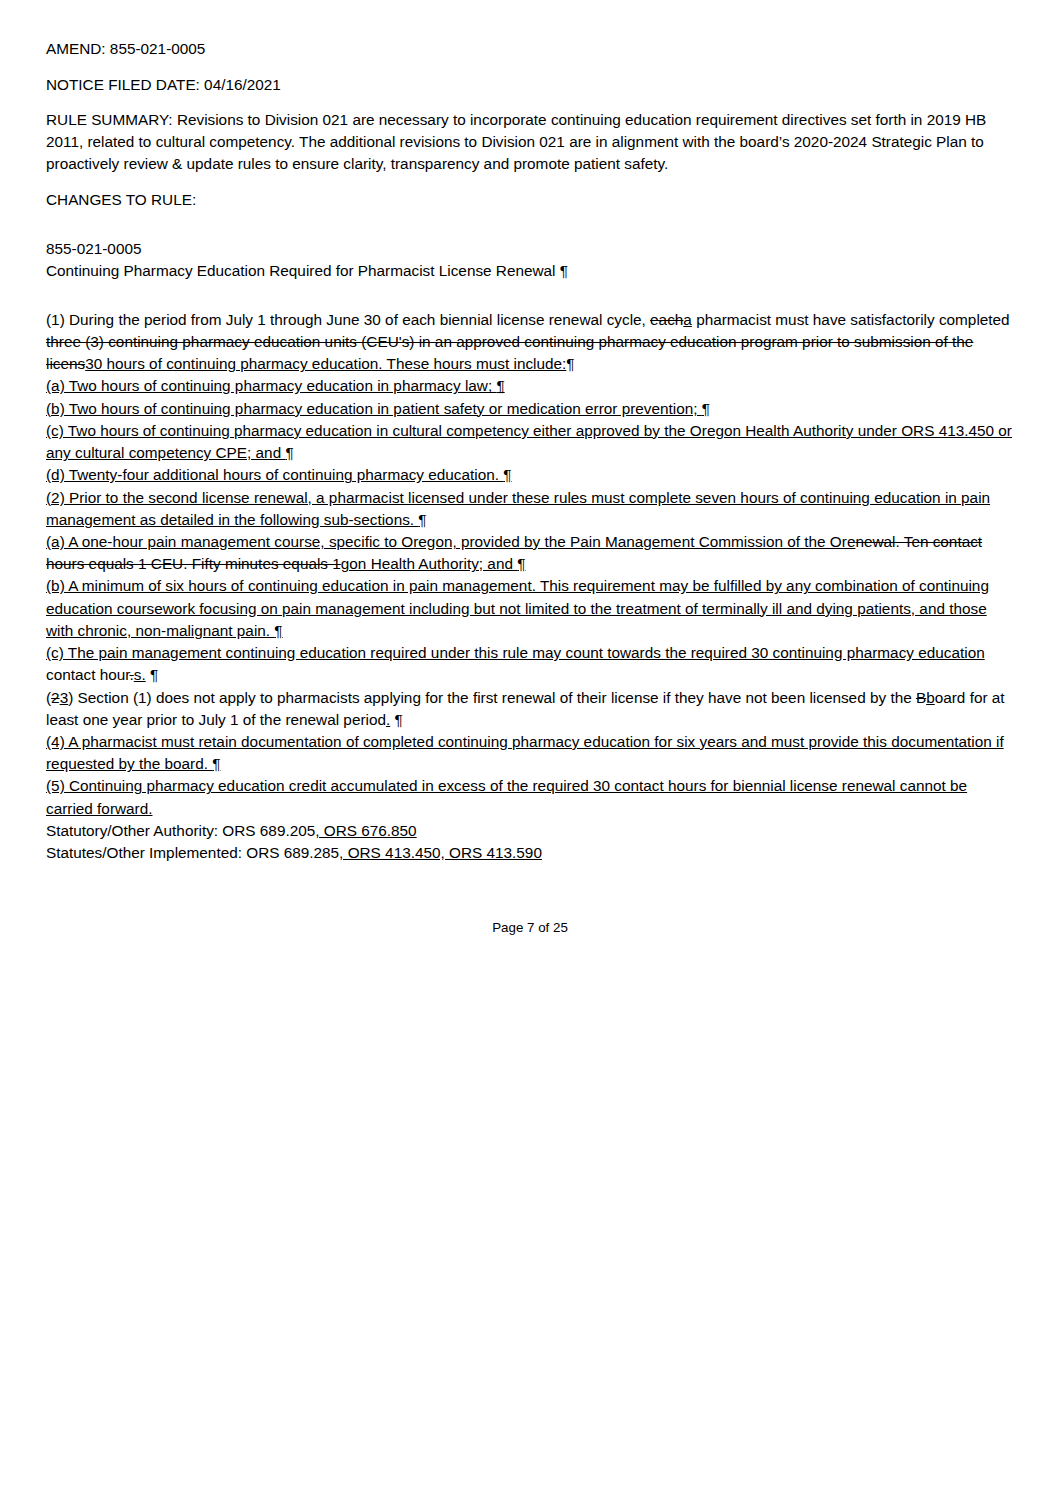AMEND: 855-021-0005
NOTICE FILED DATE: 04/16/2021
RULE SUMMARY: Revisions to Division 021 are necessary to incorporate continuing education requirement directives set forth in 2019 HB 2011, related to cultural competency. The additional revisions to Division 021 are in alignment with the board’s 2020-2024 Strategic Plan to proactively review & update rules to ensure clarity, transparency and promote patient safety.
CHANGES TO RULE:
855-021-0005
Continuing Pharmacy Education Required for Pharmacist License Renewal ¶
(1) During the period from July 1 through June 30 of each biennial license renewal cycle, eacha pharmacist must have satisfactorily completed three (3) continuing pharmacy education units (CEU's) in an approved continuing pharmacy education program prior to submission of the licens30 hours of continuing pharmacy education. These hours must include:¶
(a) Two hours of continuing pharmacy education in pharmacy law; ¶
(b) Two hours of continuing pharmacy education in patient safety or medication error prevention; ¶
(c) Two hours of continuing pharmacy education in cultural competency either approved by the Oregon Health Authority under ORS 413.450 or any cultural competency CPE; and ¶
(d) Twenty-four additional hours of continuing pharmacy education. ¶
(2) Prior to the second license renewal, a pharmacist licensed under these rules must complete seven hours of continuing education in pain management as detailed in the following sub-sections. ¶
(a) A one-hour pain management course, specific to Oregon, provided by the Pain Management Commission of the Ore newal. Ten contact hours equals 1 CEU. Fifty minutes equals 1gon Health Authority; and ¶
(b) A minimum of six hours of continuing education in pain management. This requirement may be fulfilled by any combination of continuing education coursework focusing on pain management including but not limited to the treatment of terminally ill and dying patients, and those with chronic, non-malignant pain. ¶
(c) The pain management continuing education required under this rule may count towards the required 30 continuing pharmacy education contact hour.s. ¶
(23) Section (1) does not apply to pharmacists applying for the first renewal of their license if they have not been licensed by the Bboard for at least one year prior to July 1 of the renewal period. ¶
(4) A pharmacist must retain documentation of completed continuing pharmacy education for six years and must provide this documentation if requested by the board. ¶
(5) Continuing pharmacy education credit accumulated in excess of the required 30 contact hours for biennial license renewal cannot be carried forward.
Statutory/Other Authority: ORS 689.205, ORS 676.850
Statutes/Other Implemented: ORS 689.285, ORS 413.450, ORS 413.590
Page 7 of 25